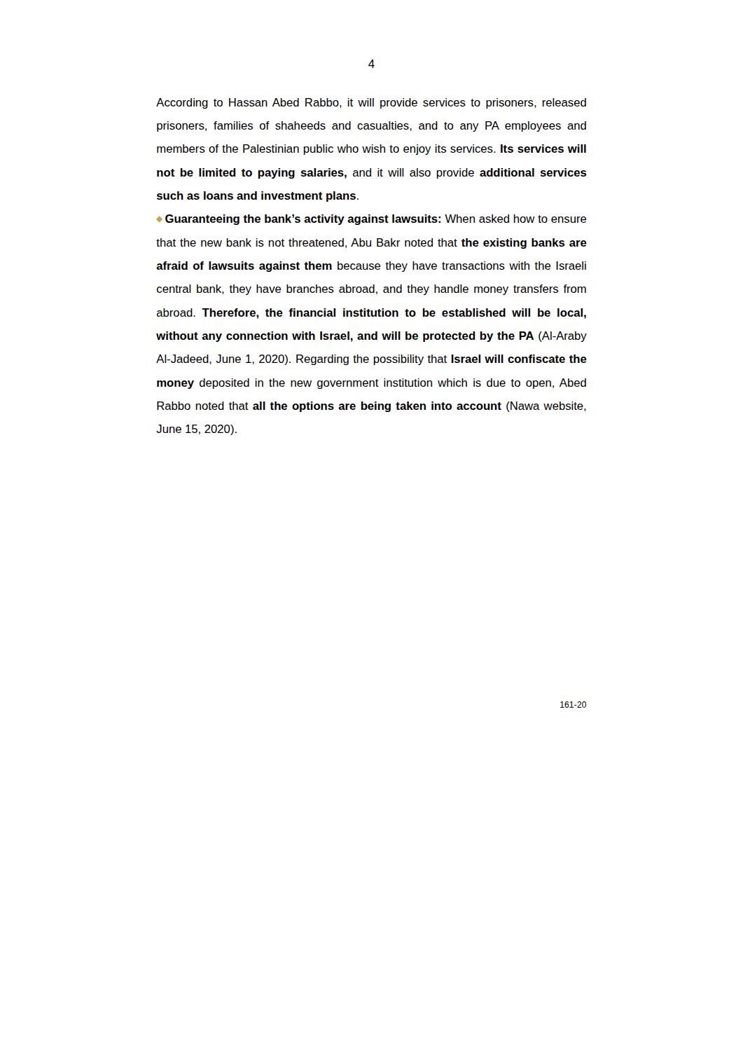4
According to Hassan Abed Rabbo, it will provide services to prisoners, released prisoners, families of shaheeds and casualties, and to any PA employees and members of the Palestinian public who wish to enjoy its services. Its services will not be limited to paying salaries, and it will also provide additional services such as loans and investment plans.
◆Guaranteeing the bank’s activity against lawsuits: When asked how to ensure that the new bank is not threatened, Abu Bakr noted that the existing banks are afraid of lawsuits against them because they have transactions with the Israeli central bank, they have branches abroad, and they handle money transfers from abroad. Therefore, the financial institution to be established will be local, without any connection with Israel, and will be protected by the PA (Al-Araby Al-Jadeed, June 1, 2020). Regarding the possibility that Israel will confiscate the money deposited in the new government institution which is due to open, Abed Rabbo noted that all the options are being taken into account (Nawa website, June 15, 2020).
161-20